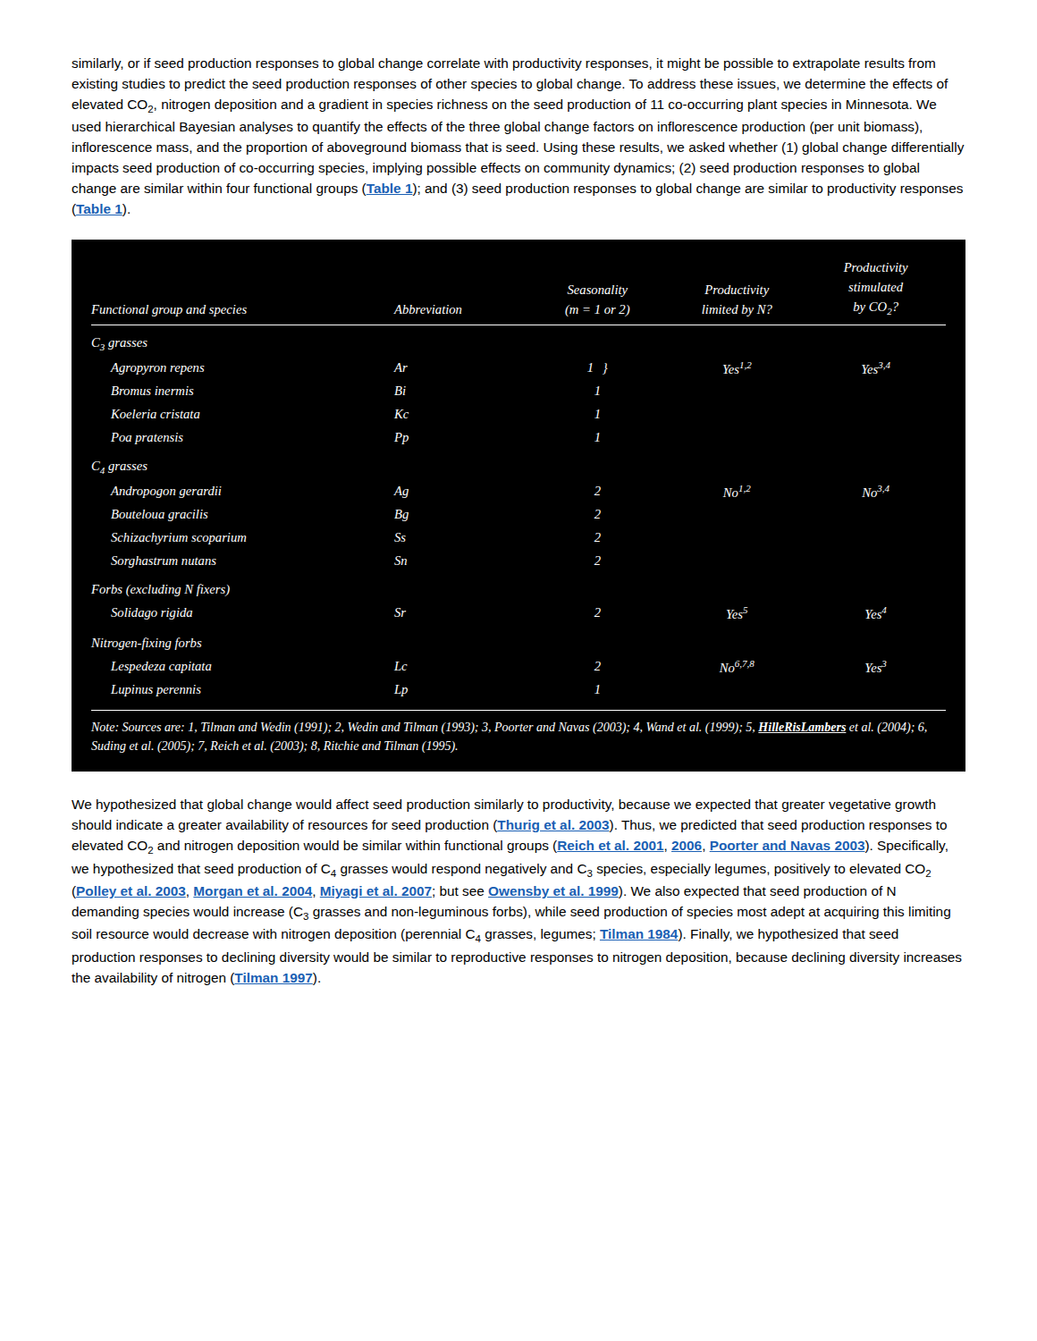similarly, or if seed production responses to global change correlate with productivity responses, it might be possible to extrapolate results from existing studies to predict the seed production responses of other species to global change. To address these issues, we determine the effects of elevated CO2, nitrogen deposition and a gradient in species richness on the seed production of 11 co-occurring plant species in Minnesota. We used hierarchical Bayesian analyses to quantify the effects of the three global change factors on inflorescence production (per unit biomass), inflorescence mass, and the proportion of aboveground biomass that is seed. Using these results, we asked whether (1) global change differentially impacts seed production of co-occurring species, implying possible effects on community dynamics; (2) seed production responses to global change are similar within four functional groups (Table 1); and (3) seed production responses to global change are similar to productivity responses (Table 1).
| Functional group and species | Abbreviation | Seasonality (m = 1 or 2) | Productivity limited by N? | Productivity stimulated by CO 2 ? |
| --- | --- | --- | --- | --- |
| C 3 grasses |
| Agropyron repens | Ar | 1 } | Yes 1,2 | Yes 3,4 |
| Bromus inermis | Bi | 1 |
| Koeleria cristata | Kc | 1 |
| Poa pratensis | Pp | 1 |
| C 4 grasses |
| Andropogon gerardii | Ag | 2 | No 1,2 | No 3,4 |
| Bouteloua gracilis | Bg | 2 |
| Schizachyrium scoparium | Ss | 2 |
| Sorghastrum nutans | Sn | 2 |
| Forbs (excluding N fixers) |
| Solidago rigida | Sr | 2 | Yes 5 | Yes 4 |
| Nitrogen-fixing forbs |
| Lespedeza capitata | Lc | 2 | No 6,7,8 | Yes 3 |
| Lupinus perennis | Lp | 1 |
Note: Sources are: 1, Tilman and Wedin (1991); 2, Wedin and Tilman (1993); 3, Poorter and Navas (2003); 4, Wand et al. (1999); 5, HilleRisLambers et al. (2004); 6, Suding et al. (2005); 7, Reich et al. (2003); 8, Ritchie and Tilman (1995).
We hypothesized that global change would affect seed production similarly to productivity, because we expected that greater vegetative growth should indicate a greater availability of resources for seed production (Thurig et al. 2003). Thus, we predicted that seed production responses to elevated CO2 and nitrogen deposition would be similar within functional groups (Reich et al. 2001, 2006, Poorter and Navas 2003). Specifically, we hypothesized that seed production of C4 grasses would respond negatively and C3 species, especially legumes, positively to elevated CO2 (Polley et al. 2003, Morgan et al. 2004, Miyagi et al. 2007; but see Owensby et al. 1999). We also expected that seed production of N demanding species would increase (C3 grasses and non-leguminous forbs), while seed production of species most adept at acquiring this limiting soil resource would decrease with nitrogen deposition (perennial C4 grasses, legumes; Tilman 1984). Finally, we hypothesized that seed production responses to declining diversity would be similar to reproductive responses to nitrogen deposition, because declining diversity increases the availability of nitrogen (Tilman 1997).